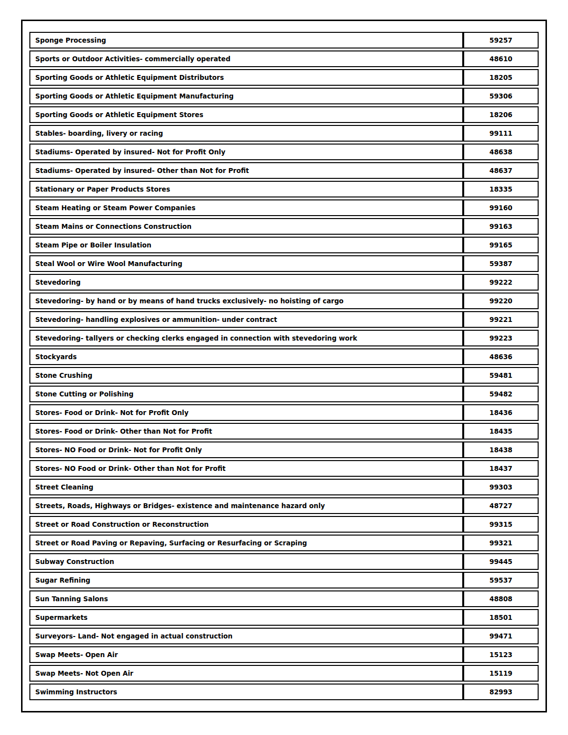| Sponge Processing | 59257 |
| Sports or Outdoor Activities- commercially operated | 48610 |
| Sporting Goods or Athletic Equipment Distributors | 18205 |
| Sporting Goods or Athletic Equipment Manufacturing | 59306 |
| Sporting Goods or Athletic Equipment Stores | 18206 |
| Stables- boarding, livery or racing | 99111 |
| Stadiums- Operated by insured- Not for Profit Only | 48638 |
| Stadiums- Operated by insured- Other than Not for Profit | 48637 |
| Stationary or Paper Products Stores | 18335 |
| Steam Heating or Steam Power Companies | 99160 |
| Steam Mains or Connections Construction | 99163 |
| Steam Pipe or Boiler Insulation | 99165 |
| Steal Wool or Wire Wool Manufacturing | 59387 |
| Stevedoring | 99222 |
| Stevedoring- by hand or by means of hand trucks exclusively- no hoisting of cargo | 99220 |
| Stevedoring- handling explosives or ammunition- under contract | 99221 |
| Stevedoring- tallyers or checking clerks engaged in connection with stevedoring work | 99223 |
| Stockyards | 48636 |
| Stone Crushing | 59481 |
| Stone Cutting or Polishing | 59482 |
| Stores- Food or Drink- Not for Profit Only | 18436 |
| Stores- Food or Drink- Other than Not for Profit | 18435 |
| Stores- NO Food or Drink- Not for Profit Only | 18438 |
| Stores- NO Food or Drink- Other than Not for Profit | 18437 |
| Street Cleaning | 99303 |
| Streets, Roads, Highways or Bridges- existence and maintenance hazard only | 48727 |
| Street or Road Construction or Reconstruction | 99315 |
| Street or Road Paving or Repaving, Surfacing or Resurfacing or Scraping | 99321 |
| Subway Construction | 99445 |
| Sugar Refining | 59537 |
| Sun Tanning Salons | 48808 |
| Supermarkets | 18501 |
| Surveyors- Land- Not engaged in actual construction | 99471 |
| Swap Meets- Open Air | 15123 |
| Swap Meets- Not Open Air | 15119 |
| Swimming Instructors | 82993 |